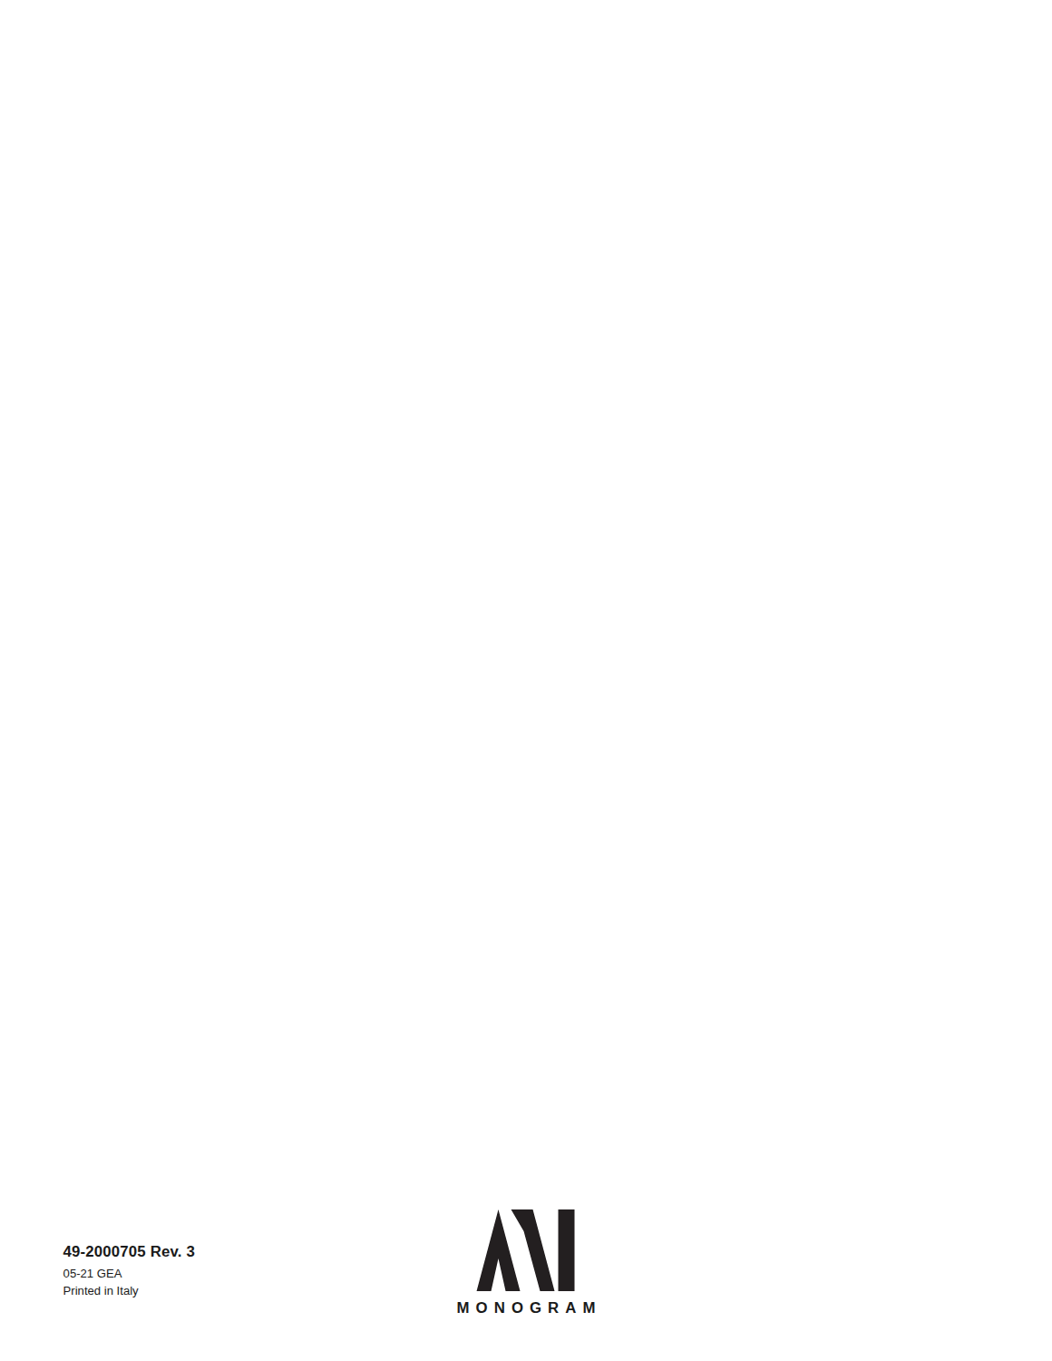49-2000705 Rev. 3
05-21 GEA
Printed in Italy
MONOGRAM